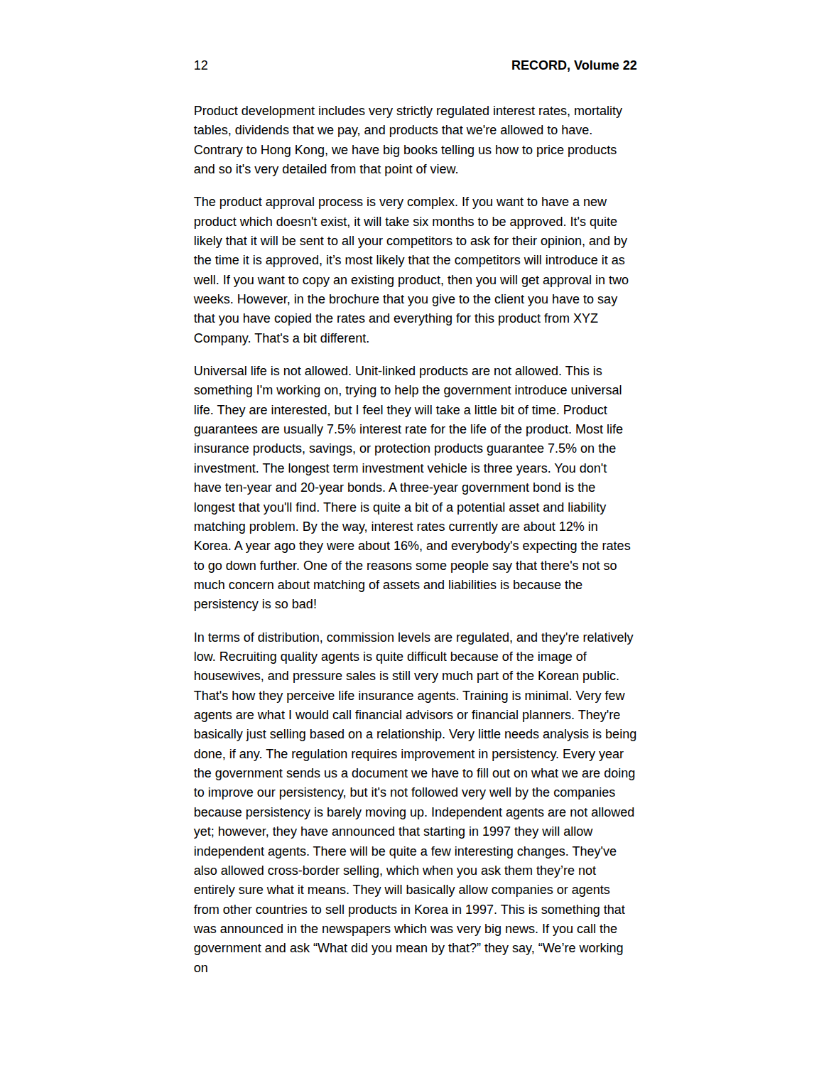12 RECORD, Volume 22
Product development includes very strictly regulated interest rates, mortality tables, dividends that we pay, and products that we're allowed to have. Contrary to Hong Kong, we have big books telling us how to price products and so it's very detailed from that point of view.
The product approval process is very complex. If you want to have a new product which doesn't exist, it will take six months to be approved. It's quite likely that it will be sent to all your competitors to ask for their opinion, and by the time it is approved, it’s most likely that the competitors will introduce it as well. If you want to copy an existing product, then you will get approval in two weeks. However, in the brochure that you give to the client you have to say that you have copied the rates and everything for this product from XYZ Company. That's a bit different.
Universal life is not allowed. Unit-linked products are not allowed. This is something I'm working on, trying to help the government introduce universal life. They are interested, but I feel they will take a little bit of time. Product guarantees are usually 7.5% interest rate for the life of the product. Most life insurance products, savings, or protection products guarantee 7.5% on the investment. The longest term investment vehicle is three years. You don't have ten-year and 20-year bonds. A three-year government bond is the longest that you'll find. There is quite a bit of a potential asset and liability matching problem. By the way, interest rates currently are about 12% in Korea. A year ago they were about 16%, and everybody's expecting the rates to go down further. One of the reasons some people say that there's not so much concern about matching of assets and liabilities is because the persistency is so bad!
In terms of distribution, commission levels are regulated, and they're relatively low. Recruiting quality agents is quite difficult because of the image of housewives, and pressure sales is still very much part of the Korean public. That's how they perceive life insurance agents. Training is minimal. Very few agents are what I would call financial advisors or financial planners. They're basically just selling based on a relationship. Very little needs analysis is being done, if any. The regulation requires improvement in persistency. Every year the government sends us a document we have to fill out on what we are doing to improve our persistency, but it's not followed very well by the companies because persistency is barely moving up. Independent agents are not allowed yet; however, they have announced that starting in 1997 they will allow independent agents. There will be quite a few interesting changes. They've also allowed cross-border selling, which when you ask them they’re not entirely sure what it means. They will basically allow companies or agents from other countries to sell products in Korea in 1997. This is something that was announced in the newspapers which was very big news. If you call the government and ask “What did you mean by that?” they say, “We’re working on